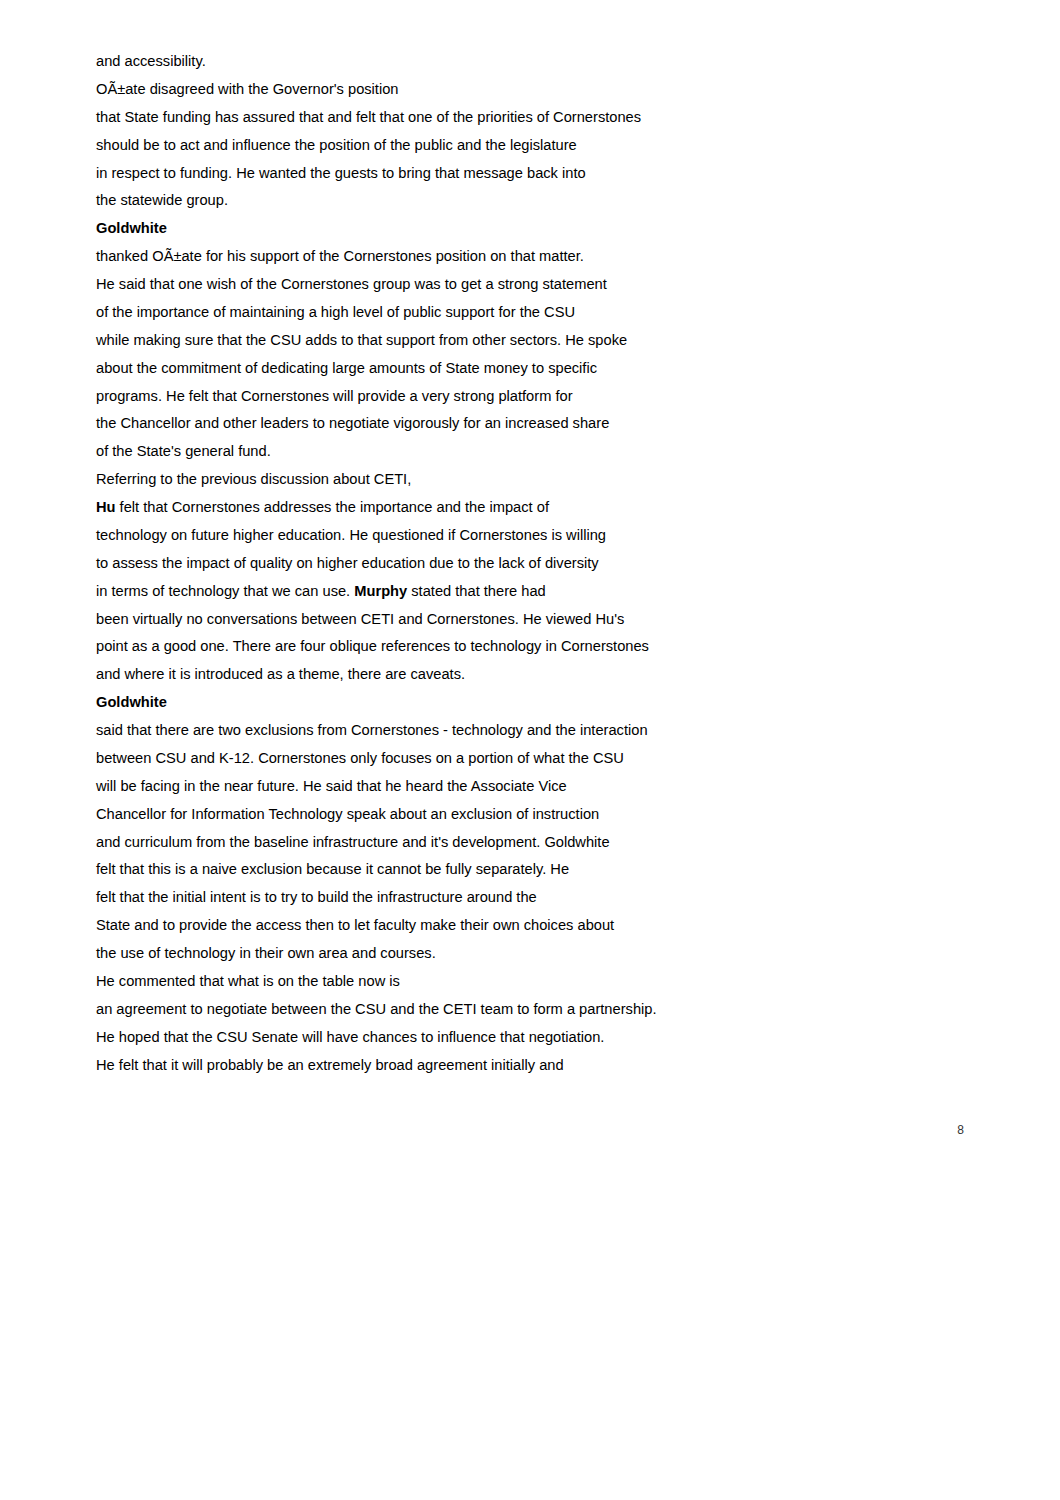and accessibility.
OÃ±ate disagreed with the Governor's position
that State funding has assured that and felt that one of the priorities of Cornerstones
should be to act and influence the position of the public and the legislature
in respect to funding. He wanted the guests to bring that message back into
the statewide group.
Goldwhite
thanked OÃ±ate for his support of the Cornerstones position on that matter.
He said that one wish of the Cornerstones group was to get a strong statement
of the importance of maintaining a high level of public support for the CSU
while making sure that the CSU adds to that support from other sectors. He spoke
about the commitment of dedicating large amounts of State money to specific
programs. He felt that Cornerstones will provide a very strong platform for
the Chancellor and other leaders to negotiate vigorously for an increased share
of the State's general fund.
Referring to the previous discussion about CETI,
Hu felt that Cornerstones addresses the importance and the impact of
technology on future higher education. He questioned if Cornerstones is willing
to assess the impact of quality on higher education due to the lack of diversity
in terms of technology that we can use. Murphy stated that there had
been virtually no conversations between CETI and Cornerstones. He viewed Hu's
point as a good one. There are four oblique references to technology in Cornerstones
and where it is introduced as a theme, there are caveats.
Goldwhite
said that there are two exclusions from Cornerstones - technology and the interaction
between CSU and K-12. Cornerstones only focuses on a portion of what the CSU
will be facing in the near future. He said that he heard the Associate Vice
Chancellor for Information Technology speak about an exclusion of instruction
and curriculum from the baseline infrastructure and it's development. Goldwhite
felt that this is a naive exclusion because it cannot be fully separately. He
felt that the initial intent is to try to build the infrastructure around the
State and to provide the access then to let faculty make their own choices about
the use of technology in their own area and courses.
He commented that what is on the table now is
an agreement to negotiate between the CSU and the CETI team to form a partnership.
He hoped that the CSU Senate will have chances to influence that negotiation.
He felt that it will probably be an extremely broad agreement initially and
8